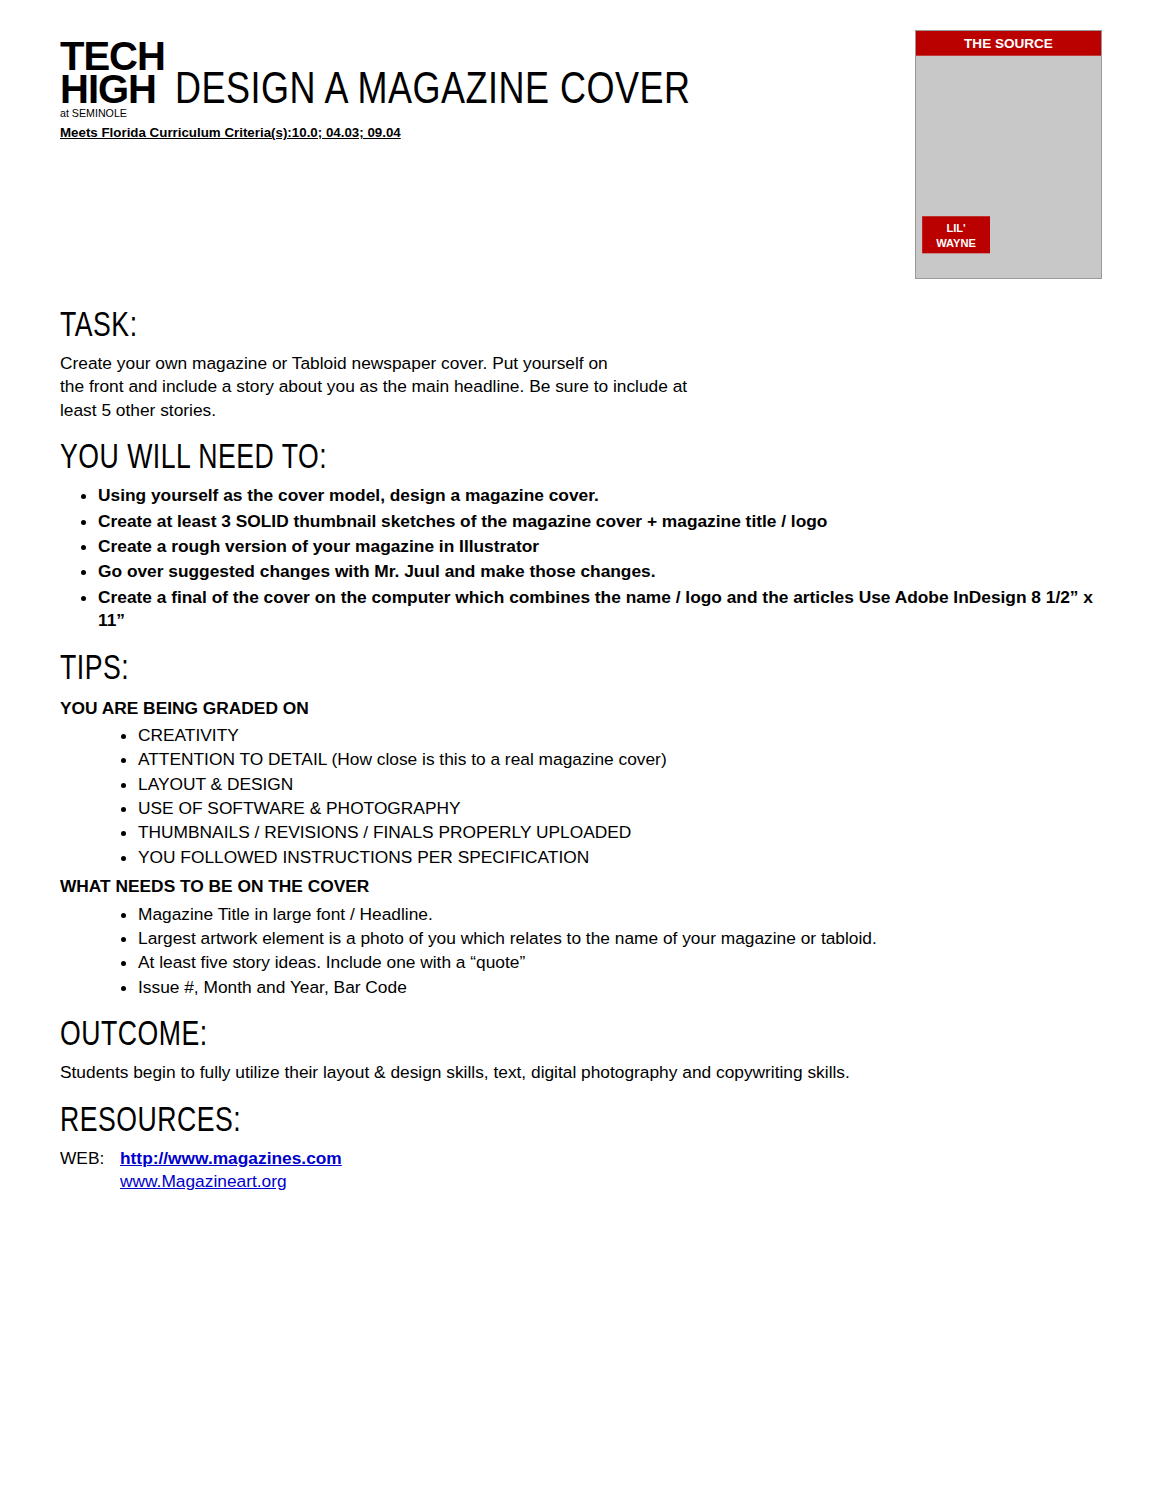TECH HIGH at SEMINOLE
DESIGN A MAGAZINE COVER
Meets Florida Curriculum Criteria(s):10.0; 04.03; 09.04
TASK:
Create your own magazine or Tabloid newspaper cover. Put yourself on
the front and include a story about you as the main headline. Be sure to include at
least 5 other stories.
YOU WILL NEED TO:
Using yourself as the cover model, design a magazine cover.
Create at least 3 SOLID thumbnail sketches of the magazine cover + magazine title / logo
Create a rough version of your magazine in Illustrator
Go over suggested changes with Mr. Juul and make those changes.
Create a final of the cover on the computer which combines the name / logo and the articles Use Adobe InDesign 8 1/2” x 11”
TIPS:
YOU ARE BEING GRADED ON
CREATIVITY
ATTENTION TO DETAIL (How close is this to a real magazine cover)
LAYOUT & DESIGN
USE OF SOFTWARE & PHOTOGRAPHY
THUMBNAILS / REVISIONS / FINALS PROPERLY UPLOADED
YOU FOLLOWED INSTRUCTIONS PER SPECIFICATION
WHAT NEEDS TO BE ON THE COVER
Magazine Title in large font / Headline.
Largest artwork element is a photo of you which relates to the name of your magazine or tabloid.
At least five story ideas. Include one with a “quote”
Issue #, Month and Year, Bar Code
OUTCOME:
Students begin to fully utilize their layout & design skills, text, digital photography and copywriting skills.
RESOURCES:
WEB: http://www.magazines.com
www.Magazineart.org